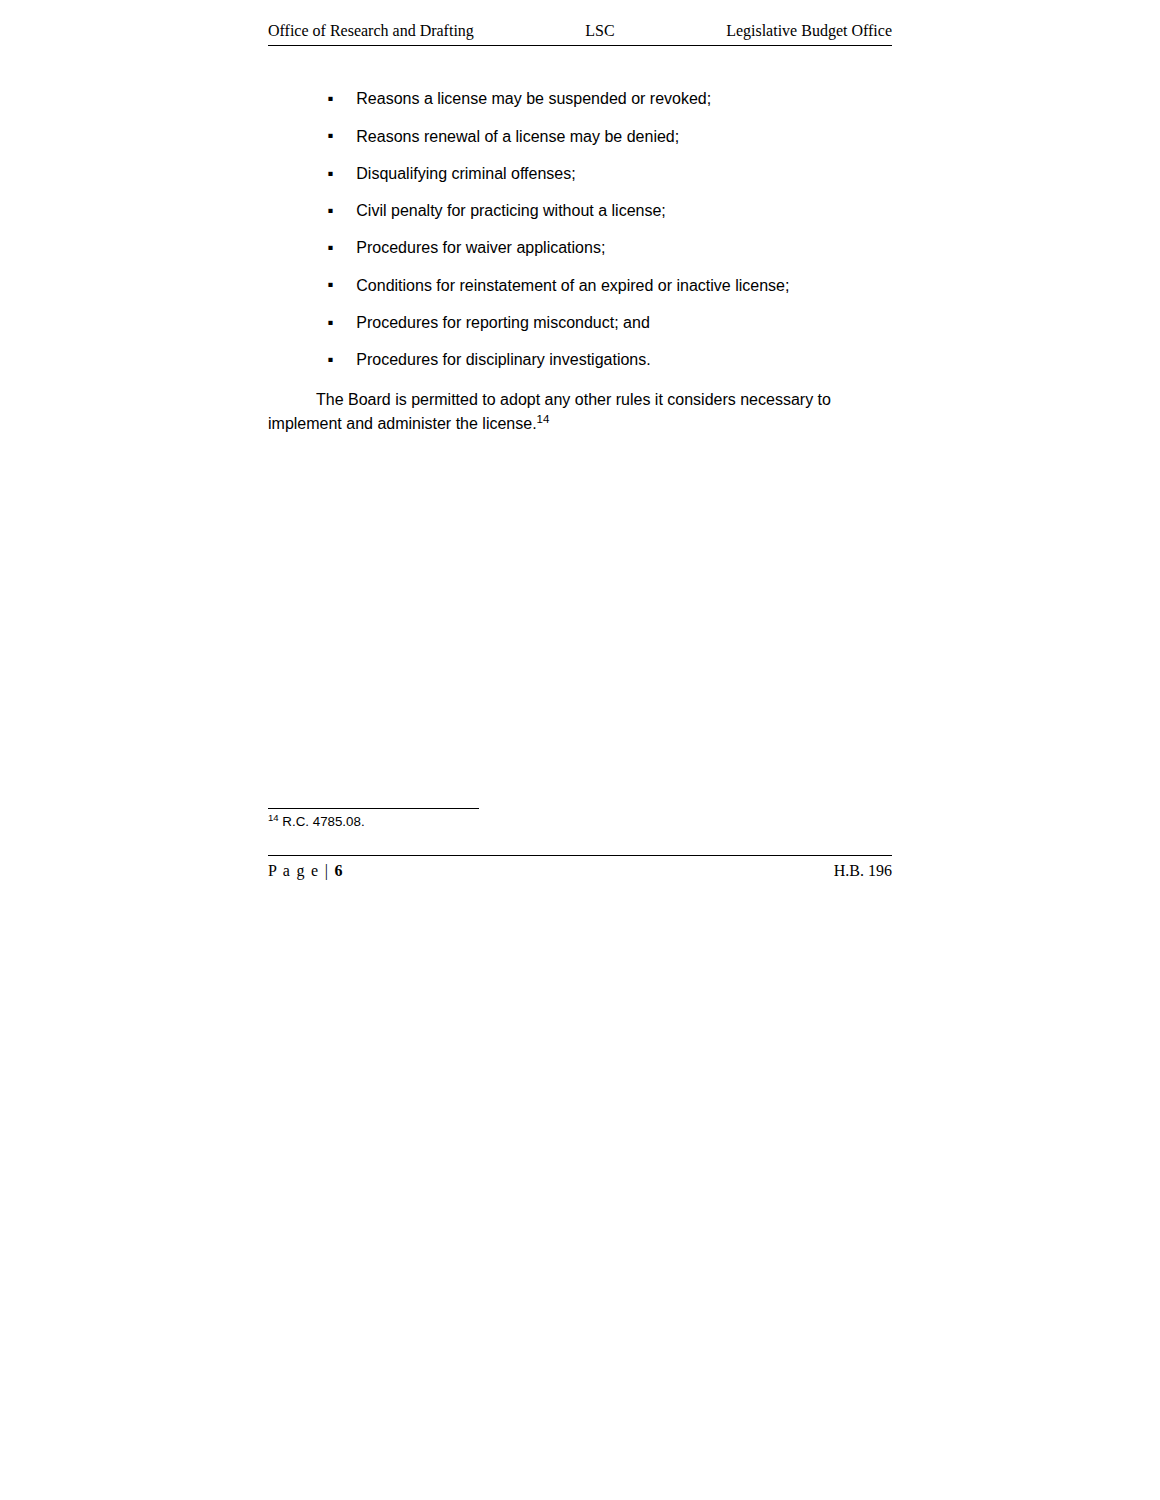Office of Research and Drafting LSC Legislative Budget Office
Reasons a license may be suspended or revoked;
Reasons renewal of a license may be denied;
Disqualifying criminal offenses;
Civil penalty for practicing without a license;
Procedures for waiver applications;
Conditions for reinstatement of an expired or inactive license;
Procedures for reporting misconduct; and
Procedures for disciplinary investigations.
The Board is permitted to adopt any other rules it considers necessary to implement and administer the license.14
14 R.C. 4785.08.
P a g e | 6 H.B. 196